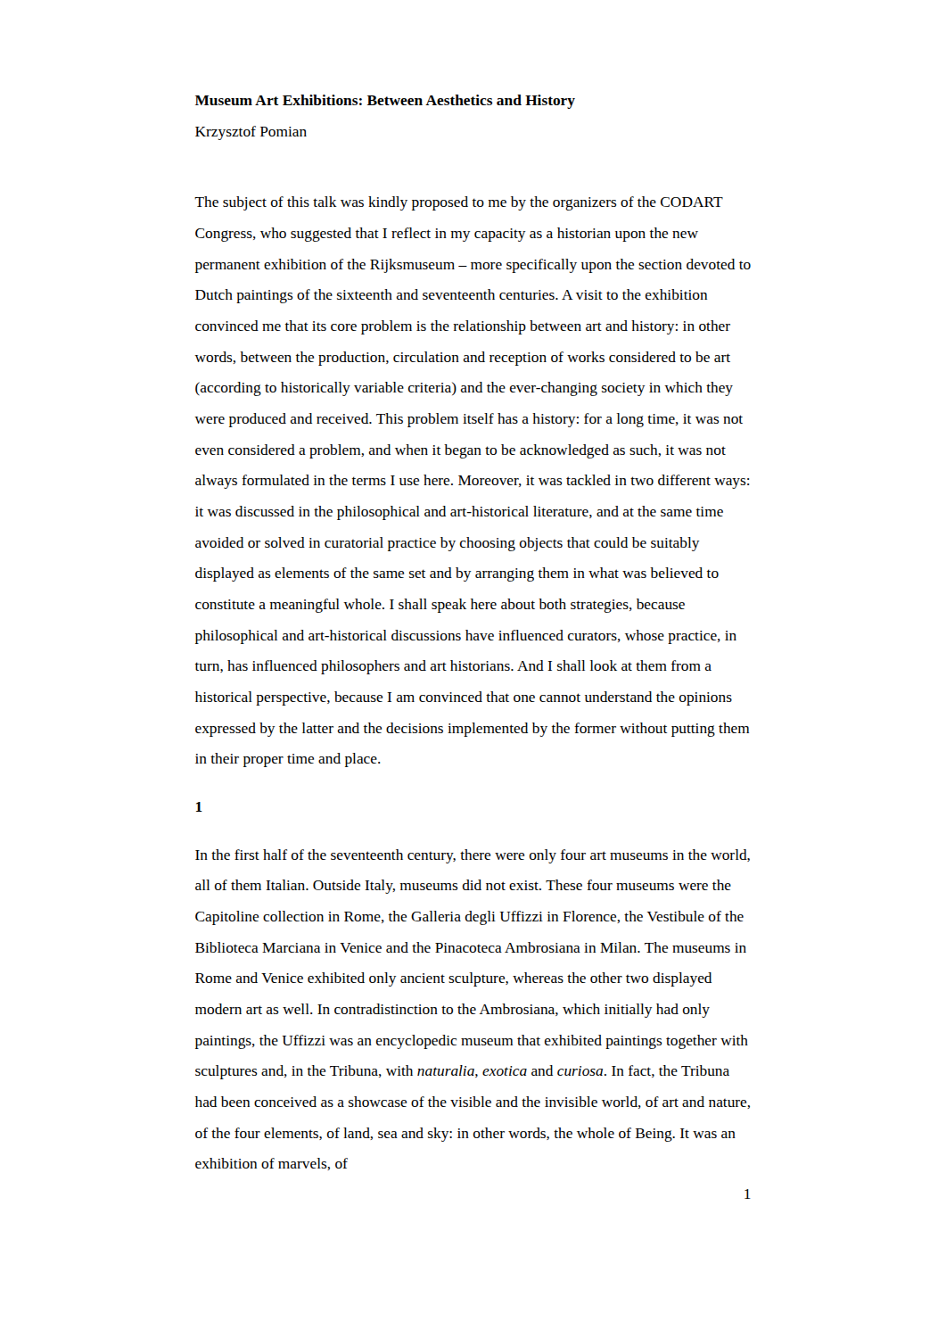Museum Art Exhibitions: Between Aesthetics and History
Krzysztof Pomian
The subject of this talk was kindly proposed to me by the organizers of the CODART Congress, who suggested that I reflect in my capacity as a historian upon the new permanent exhibition of the Rijksmuseum – more specifically upon the section devoted to Dutch paintings of the sixteenth and seventeenth centuries. A visit to the exhibition convinced me that its core problem is the relationship between art and history: in other words, between the production, circulation and reception of works considered to be art (according to historically variable criteria) and the ever-changing society in which they were produced and received. This problem itself has a history: for a long time, it was not even considered a problem, and when it began to be acknowledged as such, it was not always formulated in the terms I use here. Moreover, it was tackled in two different ways: it was discussed in the philosophical and art-historical literature, and at the same time avoided or solved in curatorial practice by choosing objects that could be suitably displayed as elements of the same set and by arranging them in what was believed to constitute a meaningful whole. I shall speak here about both strategies, because philosophical and art-historical discussions have influenced curators, whose practice, in turn, has influenced philosophers and art historians. And I shall look at them from a historical perspective, because I am convinced that one cannot understand the opinions expressed by the latter and the decisions implemented by the former without putting them in their proper time and place.
1
In the first half of the seventeenth century, there were only four art museums in the world, all of them Italian. Outside Italy, museums did not exist. These four museums were the Capitoline collection in Rome, the Galleria degli Uffizzi in Florence, the Vestibule of the Biblioteca Marciana in Venice and the Pinacoteca Ambrosiana in Milan. The museums in Rome and Venice exhibited only ancient sculpture, whereas the other two displayed modern art as well. In contradistinction to the Ambrosiana, which initially had only paintings, the Uffizzi was an encyclopedic museum that exhibited paintings together with sculptures and, in the Tribuna, with naturalia, exotica and curiosa. In fact, the Tribuna had been conceived as a showcase of the visible and the invisible world, of art and nature, of the four elements, of land, sea and sky: in other words, the whole of Being. It was an exhibition of marvels, of
1